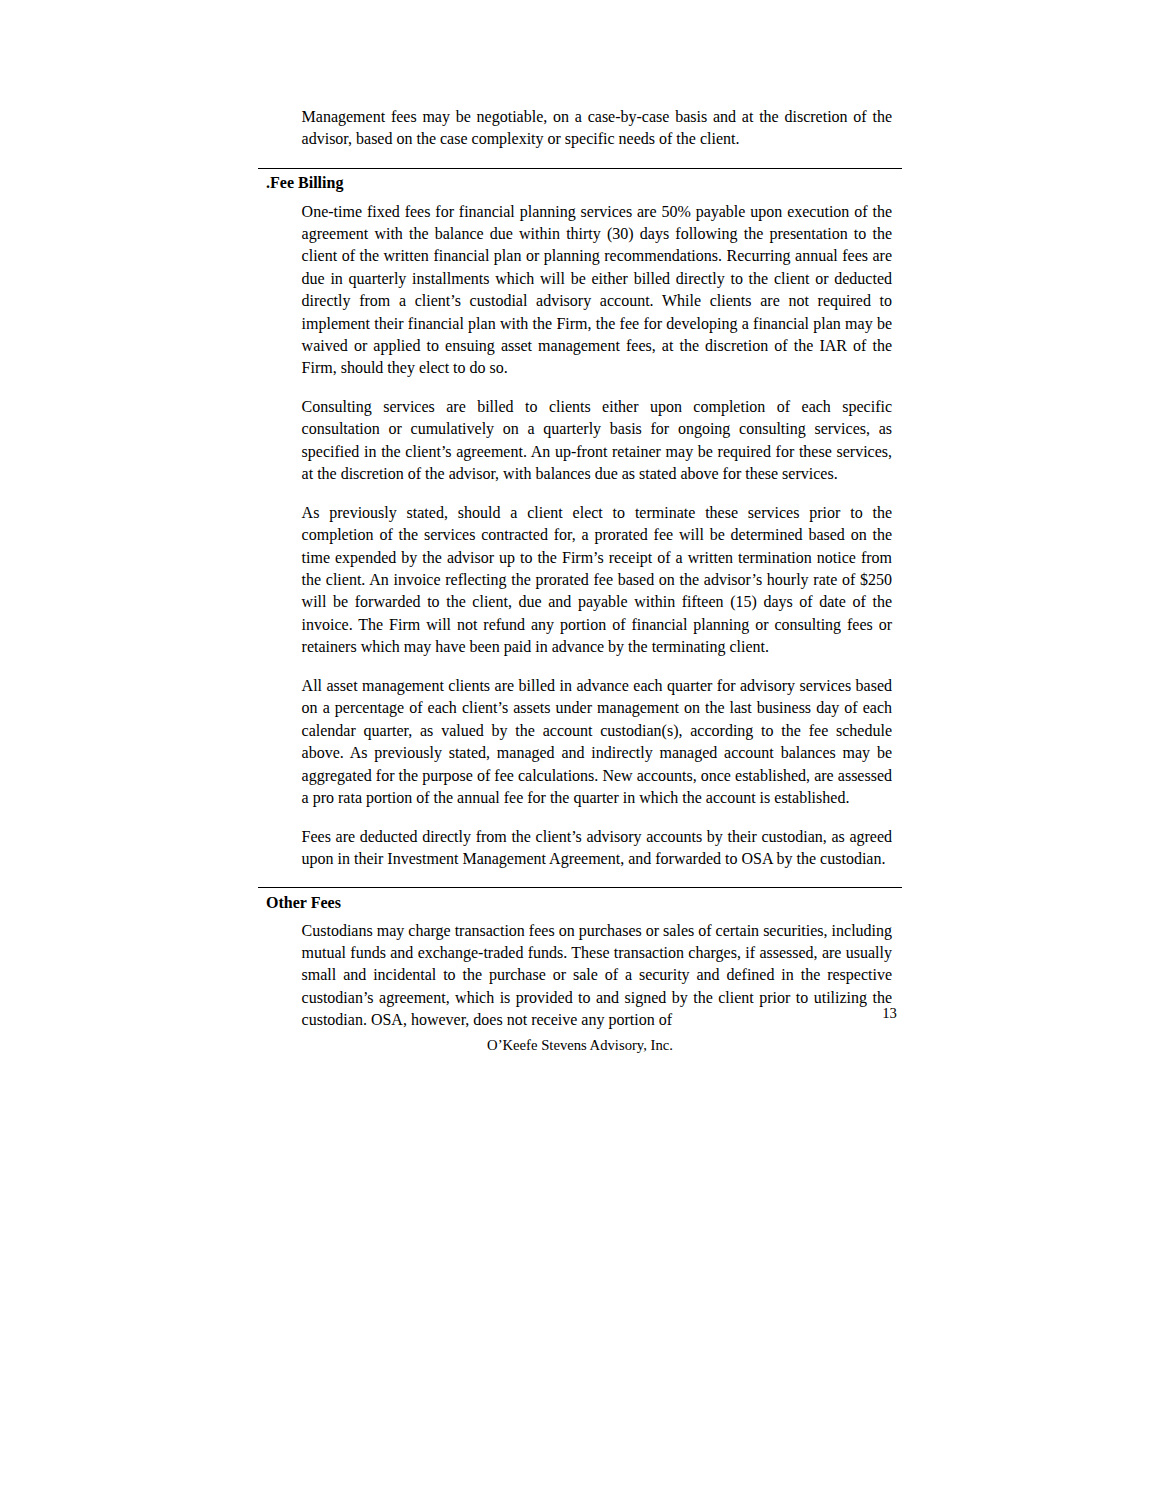Management fees may be negotiable, on a case-by-case basis and at the discretion of the advisor, based on the case complexity or specific needs of the client.
.Fee Billing
One-time fixed fees for financial planning services are 50% payable upon execution of the agreement with the balance due within thirty (30) days following the presentation to the client of the written financial plan or planning recommendations. Recurring annual fees are due in quarterly installments which will be either billed directly to the client or deducted directly from a client’s custodial advisory account. While clients are not required to implement their financial plan with the Firm, the fee for developing a financial plan may be waived or applied to ensuing asset management fees, at the discretion of the IAR of the Firm, should they elect to do so.
Consulting services are billed to clients either upon completion of each specific consultation or cumulatively on a quarterly basis for ongoing consulting services, as specified in the client’s agreement. An up-front retainer may be required for these services, at the discretion of the advisor, with balances due as stated above for these services.
As previously stated, should a client elect to terminate these services prior to the completion of the services contracted for, a prorated fee will be determined based on the time expended by the advisor up to the Firm’s receipt of a written termination notice from the client. An invoice reflecting the prorated fee based on the advisor’s hourly rate of $250 will be forwarded to the client, due and payable within fifteen (15) days of date of the invoice. The Firm will not refund any portion of financial planning or consulting fees or retainers which may have been paid in advance by the terminating client.
All asset management clients are billed in advance each quarter for advisory services based on a percentage of each client’s assets under management on the last business day of each calendar quarter, as valued by the account custodian(s), according to the fee schedule above. As previously stated, managed and indirectly managed account balances may be aggregated for the purpose of fee calculations. New accounts, once established, are assessed a pro rata portion of the annual fee for the quarter in which the account is established.
Fees are deducted directly from the client’s advisory accounts by their custodian, as agreed upon in their Investment Management Agreement, and forwarded to OSA by the custodian.
Other Fees
Custodians may charge transaction fees on purchases or sales of certain securities, including mutual funds and exchange-traded funds. These transaction charges, if assessed, are usually small and incidental to the purchase or sale of a security and defined in the respective custodian’s agreement, which is provided to and signed by the client prior to utilizing the custodian. OSA, however, does not receive any portion of
13
O’Keefe Stevens Advisory, Inc.